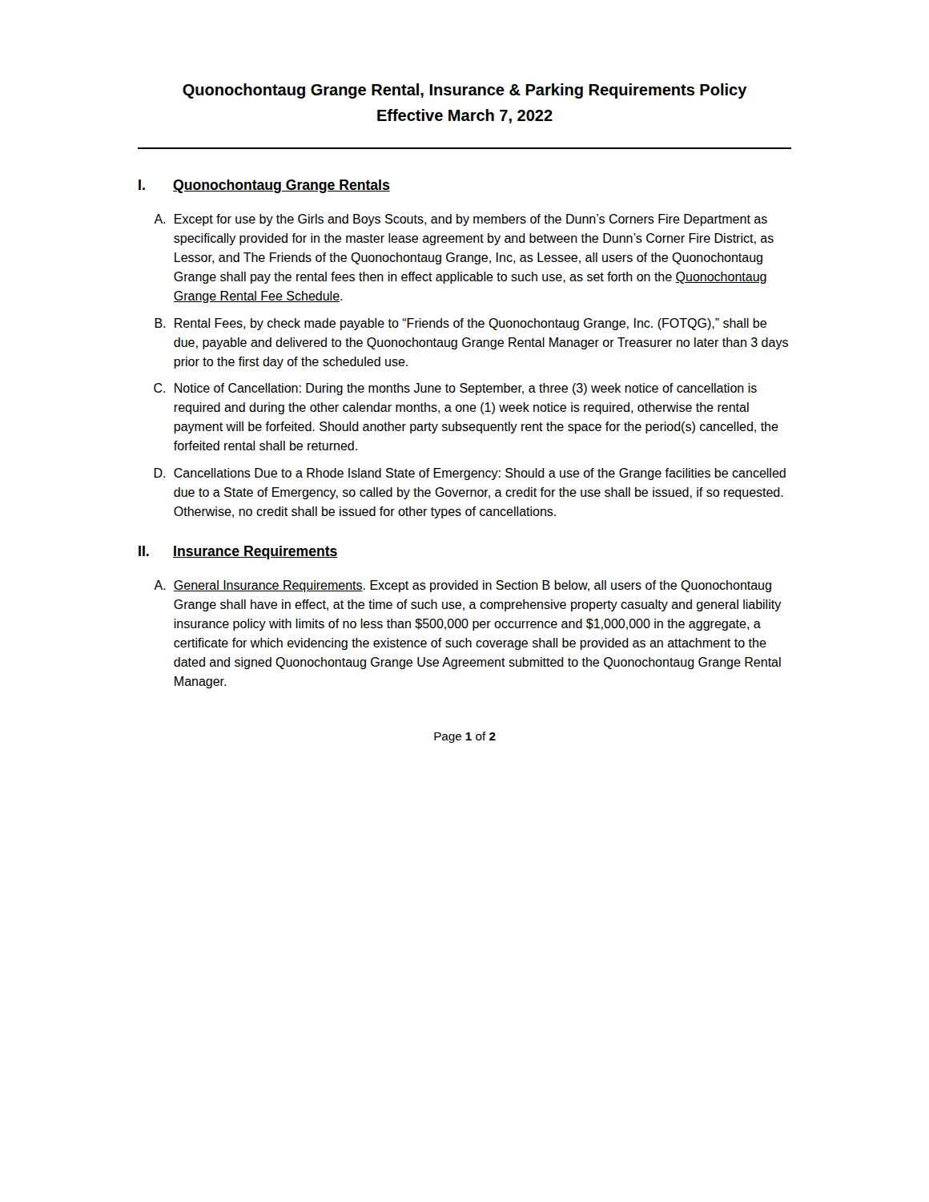Quonochontaug Grange Rental, Insurance & Parking Requirements Policy Effective March 7, 2022
I. Quonochontaug Grange Rentals
Except for use by the Girls and Boys Scouts, and by members of the Dunn’s Corners Fire Department as specifically provided for in the master lease agreement by and between the Dunn’s Corner Fire District, as Lessor, and The Friends of the Quonochontaug Grange, Inc, as Lessee, all users of the Quonochontaug Grange shall pay the rental fees then in effect applicable to such use, as set forth on the Quonochontaug Grange Rental Fee Schedule.
Rental Fees, by check made payable to “Friends of the Quonochontaug Grange, Inc. (FOTQG),” shall be due, payable and delivered to the Quonochontaug Grange Rental Manager or Treasurer no later than 3 days prior to the first day of the scheduled use.
Notice of Cancellation: During the months June to September, a three (3) week notice of cancellation is required and during the other calendar months, a one (1) week notice is required, otherwise the rental payment will be forfeited. Should another party subsequently rent the space for the period(s) cancelled, the forfeited rental shall be returned.
Cancellations Due to a Rhode Island State of Emergency: Should a use of the Grange facilities be cancelled due to a State of Emergency, so called by the Governor, a credit for the use shall be issued, if so requested. Otherwise, no credit shall be issued for other types of cancellations.
II. Insurance Requirements
General Insurance Requirements. Except as provided in Section B below, all users of the Quonochontaug Grange shall have in effect, at the time of such use, a comprehensive property casualty and general liability insurance policy with limits of no less than $500,000 per occurrence and $1,000,000 in the aggregate, a certificate for which evidencing the existence of such coverage shall be provided as an attachment to the dated and signed Quonochontaug Grange Use Agreement submitted to the Quonochontaug Grange Rental Manager.
Page 1 of 2